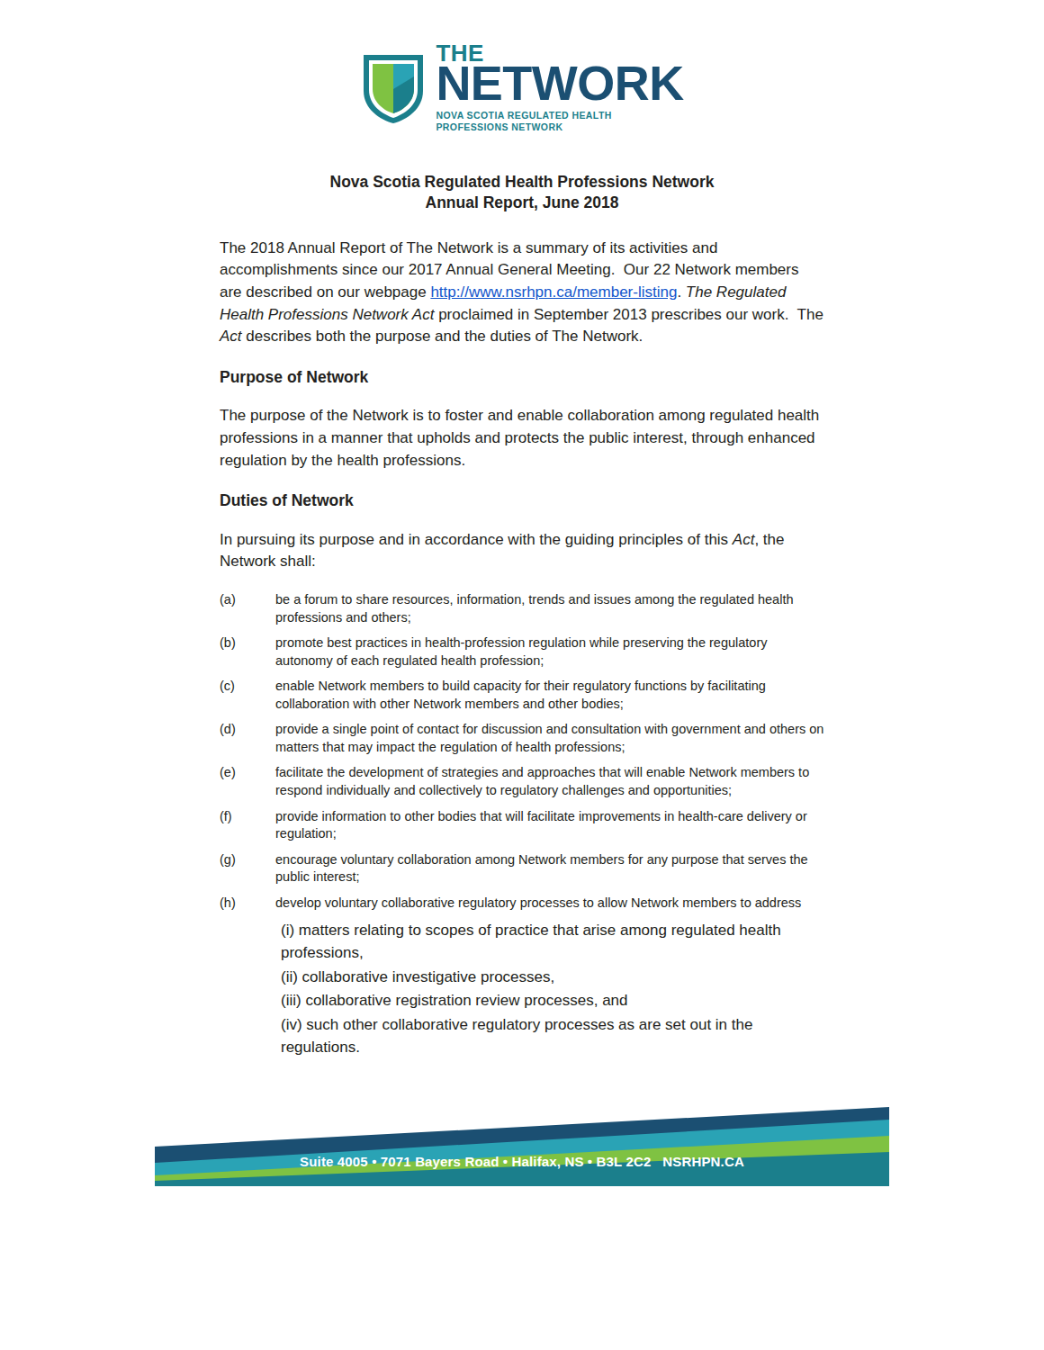THE
NETWORK
NOVA SCOTIA REGULATED HEALTH
PROFESSIONS NETWORK
Nova Scotia Regulated Health Professions Network
Annual Report, June 2018
The 2018 Annual Report of The Network is a summary of its activities and accomplishments since our 2017 Annual General Meeting. Our 22 Network members are described on our webpage http://www.nsrhpn.ca/member-listing. The Regulated Health Professions Network Act proclaimed in September 2013 prescribes our work. The Act describes both the purpose and the duties of The Network.
Purpose of Network
The purpose of the Network is to foster and enable collaboration among regulated health professions in a manner that upholds and protects the public interest, through enhanced regulation by the health professions.
Duties of Network
In pursuing its purpose and in accordance with the guiding principles of this Act, the Network shall:
(a) be a forum to share resources, information, trends and issues among the regulated health professions and others;
(b) promote best practices in health-profession regulation while preserving the regulatory autonomy of each regulated health profession;
(c) enable Network members to build capacity for their regulatory functions by facilitating collaboration with other Network members and other bodies;
(d) provide a single point of contact for discussion and consultation with government and others on matters that may impact the regulation of health professions;
(e) facilitate the development of strategies and approaches that will enable Network members to respond individually and collectively to regulatory challenges and opportunities;
(f) provide information to other bodies that will facilitate improvements in health-care delivery or regulation;
(g) encourage voluntary collaboration among Network members for any purpose that serves the public interest;
(h) develop voluntary collaborative regulatory processes to allow Network members to address
(i) matters relating to scopes of practice that arise among regulated health professions,
(ii) collaborative investigative processes,
(iii) collaborative registration review processes, and
(iv) such other collaborative regulatory processes as are set out in the regulations.
Suite 4005 • 7071 Bayers Road • Halifax, NS • B3L 2C2 NSRHPN.CA